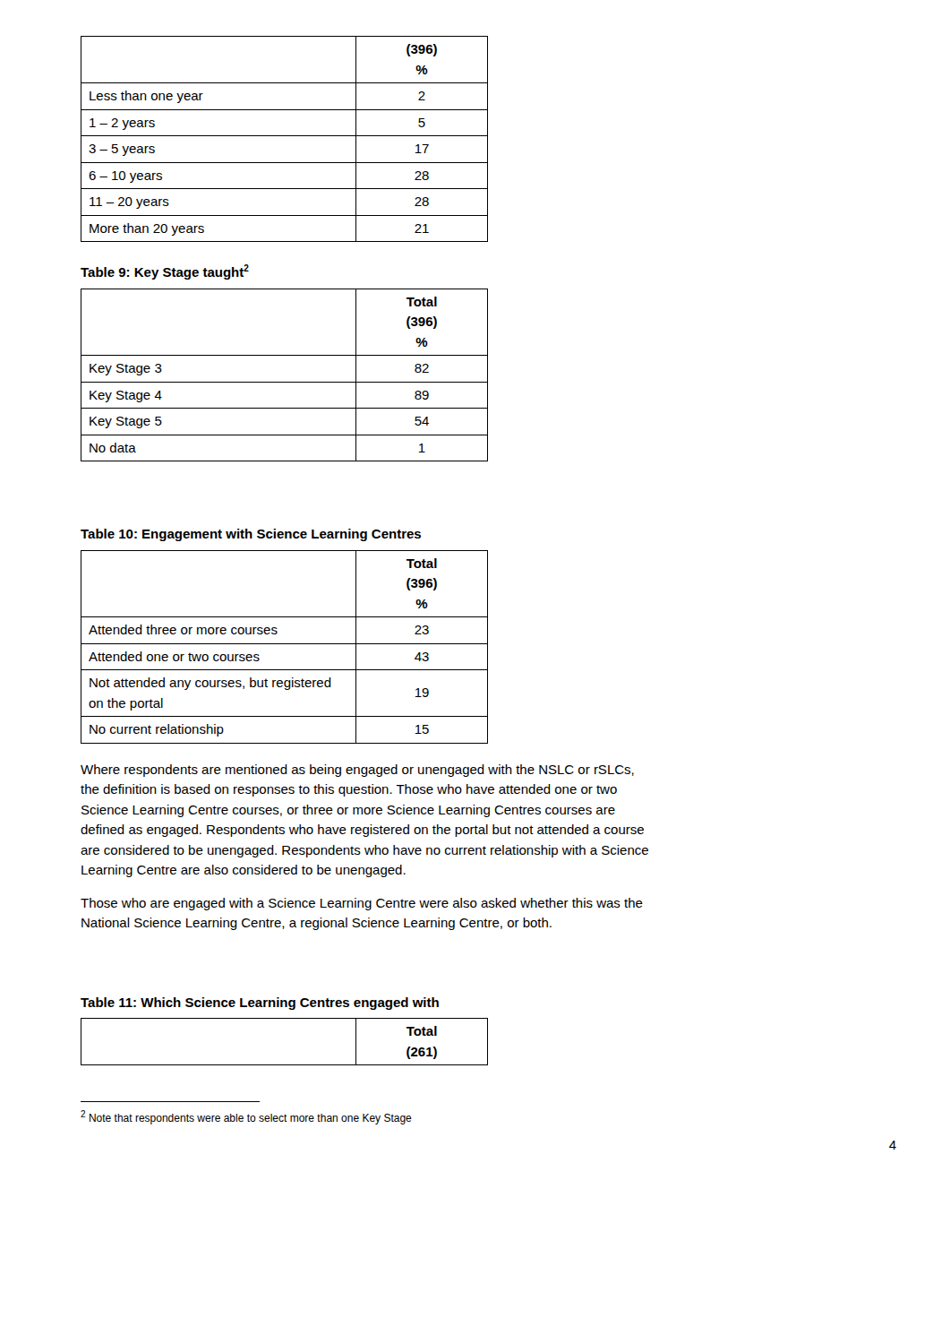| | (396) % |
| Less than one year | 2 |
| 1 – 2 years | 5 |
| 3 – 5 years | 17 |
| 6 – 10 years | 28 |
| 11 – 20 years | 28 |
| More than 20 years | 21 |
Table 9: Key Stage taught2
| | Total (396) % |
| Key Stage 3 | 82 |
| Key Stage 4 | 89 |
| Key Stage 5 | 54 |
| No data | 1 |
Table 10: Engagement with Science Learning Centres
| | Total (396) % |
| Attended three or more courses | 23 |
| Attended one or two courses | 43 |
| Not attended any courses, but registered on the portal | 19 |
| No current relationship | 15 |
Where respondents are mentioned as being engaged or unengaged with the NSLC or rSLCs, the definition is based on responses to this question. Those who have attended one or two Science Learning Centre courses, or three or more Science Learning Centres courses are defined as engaged. Respondents who have registered on the portal but not attended a course are considered to be unengaged. Respondents who have no current relationship with a Science Learning Centre are also considered to be unengaged.
Those who are engaged with a Science Learning Centre were also asked whether this was the National Science Learning Centre, a regional Science Learning Centre, or both.
Table 11: Which Science Learning Centres engaged with
| | Total (261) |
2 Note that respondents were able to select more than one Key Stage
4